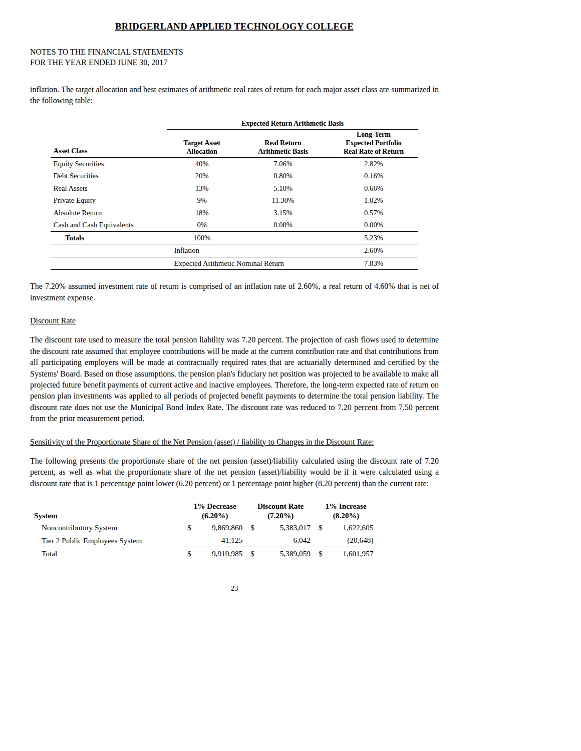BRIDGERLAND APPLIED TECHNOLOGY COLLEGE
NOTES TO THE FINANCIAL STATEMENTS
FOR THE YEAR ENDED JUNE 30, 2017
inflation. The target allocation and best estimates of arithmetic real rates of return for each major asset class are summarized in the following table:
| | Expected Return Arithmetic Basis |
| Asset Class | Target Asset Allocation | Real Return Arithmetic Basis | Long-Term Expected Portfolio Real Rate of Return |
| Equity Securities | 40% | 7.06% | 2.82% |
| Debt Securities | 20% | 0.80% | 0.16% |
| Real Assets | 13% | 5.10% | 0.66% |
| Private Equity | 9% | 11.30% | 1.02% |
| Absolute Return | 18% | 3.15% | 0.57% |
| Cash and Cash Equivalents | 0% | 0.00% | 0.00% |
| Totals | 100% | | 5.23% |
| | Inflation | 2.60% |
| | Expected Arithmetic Nominal Return | 7.83% |
The 7.20% assumed investment rate of return is comprised of an inflation rate of 2.60%, a real return of 4.60% that is net of investment expense.
Discount Rate
The discount rate used to measure the total pension liability was 7.20 percent. The projection of cash flows used to determine the discount rate assumed that employee contributions will be made at the current contribution rate and that contributions from all participating employers will be made at contractually required rates that are actuarially determined and certified by the Systems' Board. Based on those assumptions, the pension plan's fiduciary net position was projected to be available to make all projected future benefit payments of current active and inactive employees. Therefore, the long-term expected rate of return on pension plan investments was applied to all periods of projected benefit payments to determine the total pension liability. The discount rate does not use the Municipal Bond Index Rate. The discount rate was reduced to 7.20 percent from 7.50 percent from the prior measurement period.
Sensitivity of the Proportionate Share of the Net Pension (asset) / liability to Changes in the Discount Rate:
The following presents the proportionate share of the net pension (asset)/liability calculated using the discount rate of 7.20 percent, as well as what the proportionate share of the net pension (asset)/liability would be if it were calculated using a discount rate that is 1 percentage point lower (6.20 percent) or 1 percentage point higher (8.20 percent) than the current rate:
| System | 1% Decrease (6.20%) | Discount Rate (7.20%) | 1% Increase (8.20%) |
| --- | --- | --- | --- |
| Noncontributory System | $ | 9,869,860 | $ | 5,383,017 | $ | 1,622,605 |
| Tier 2 Public Employees System | | 41,125 | | 6,042 | | (20,648) |
| Total | $ | 9,910,985 | $ | 5,389,059 | $ | 1,601,957 |
23